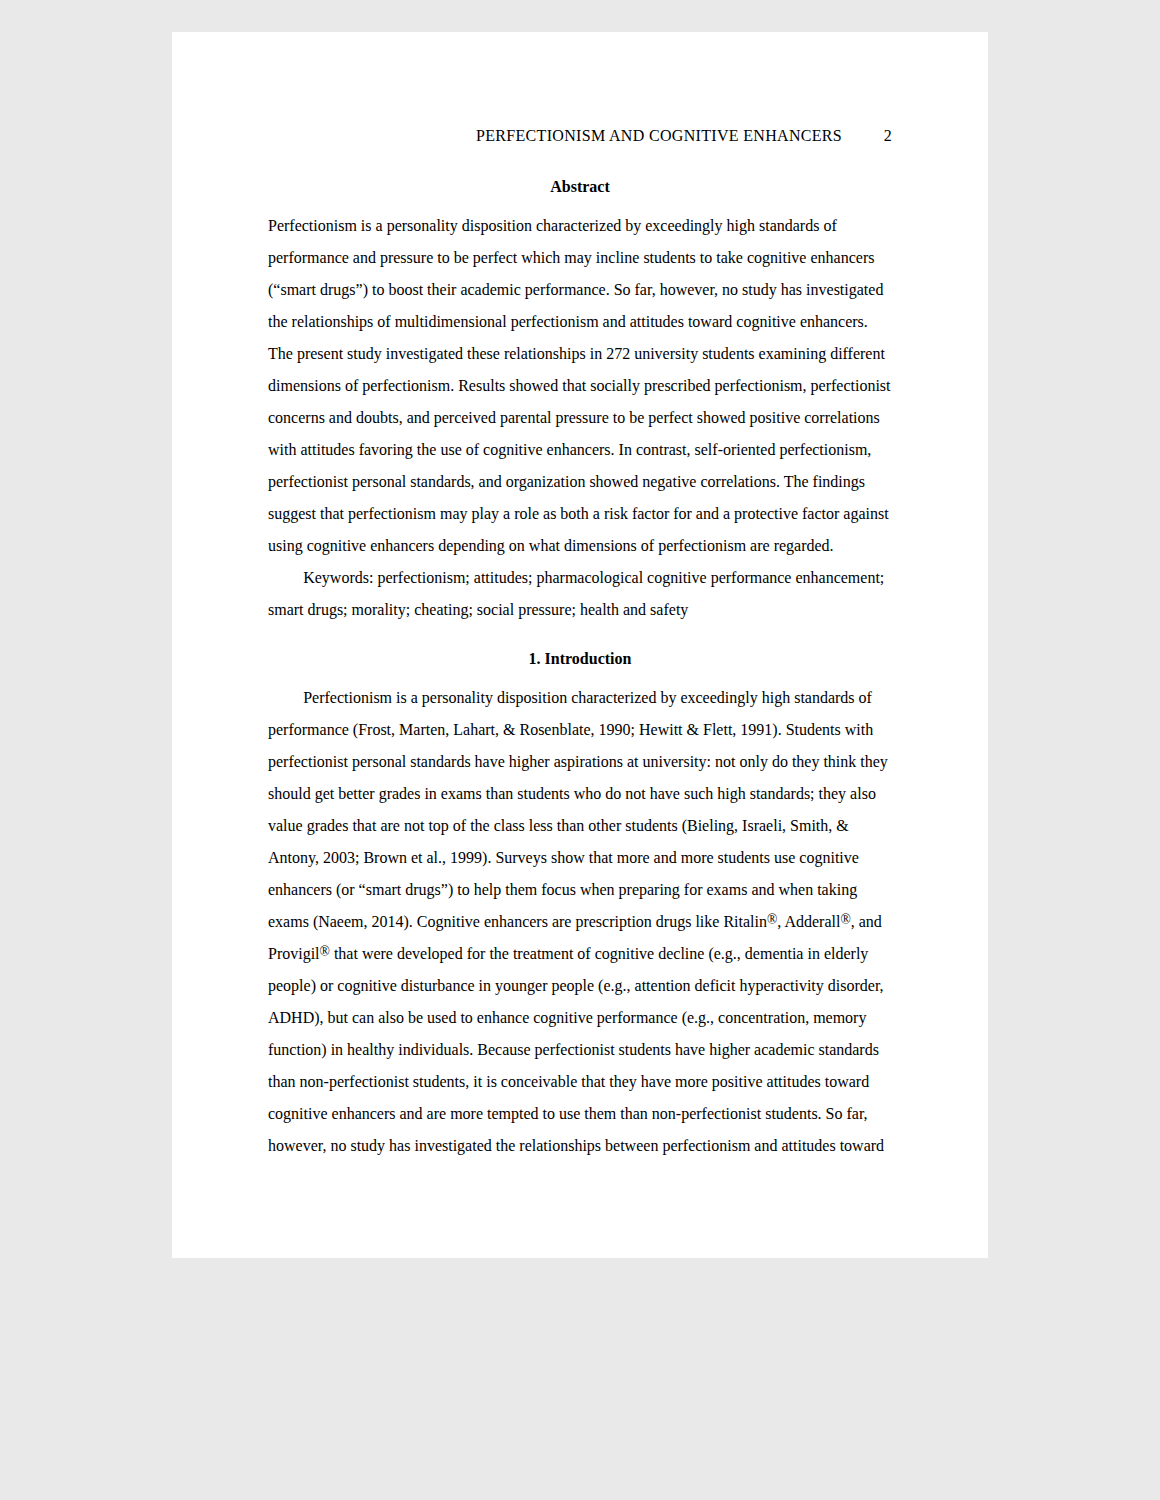Perfectionism and Cognitive Enhancers 2
Abstract
Perfectionism is a personality disposition characterized by exceedingly high standards of performance and pressure to be perfect which may incline students to take cognitive enhancers (“smart drugs”) to boost their academic performance. So far, however, no study has investigated the relationships of multidimensional perfectionism and attitudes toward cognitive enhancers. The present study investigated these relationships in 272 university students examining different dimensions of perfectionism. Results showed that socially prescribed perfectionism, perfectionist concerns and doubts, and perceived parental pressure to be perfect showed positive correlations with attitudes favoring the use of cognitive enhancers. In contrast, self-oriented perfectionism, perfectionist personal standards, and organization showed negative correlations. The findings suggest that perfectionism may play a role as both a risk factor for and a protective factor against using cognitive enhancers depending on what dimensions of perfectionism are regarded.
Keywords: perfectionism; attitudes; pharmacological cognitive performance enhancement; smart drugs; morality; cheating; social pressure; health and safety
1. Introduction
Perfectionism is a personality disposition characterized by exceedingly high standards of performance (Frost, Marten, Lahart, & Rosenblate, 1990; Hewitt & Flett, 1991). Students with perfectionist personal standards have higher aspirations at university: not only do they think they should get better grades in exams than students who do not have such high standards; they also value grades that are not top of the class less than other students (Bieling, Israeli, Smith, & Antony, 2003; Brown et al., 1999). Surveys show that more and more students use cognitive enhancers (or “smart drugs”) to help them focus when preparing for exams and when taking exams (Naeem, 2014). Cognitive enhancers are prescription drugs like Ritalin®, Adderall®, and Provigil® that were developed for the treatment of cognitive decline (e.g., dementia in elderly people) or cognitive disturbance in younger people (e.g., attention deficit hyperactivity disorder, ADHD), but can also be used to enhance cognitive performance (e.g., concentration, memory function) in healthy individuals. Because perfectionist students have higher academic standards than non-perfectionist students, it is conceivable that they have more positive attitudes toward cognitive enhancers and are more tempted to use them than non-perfectionist students. So far, however, no study has investigated the relationships between perfectionism and attitudes toward